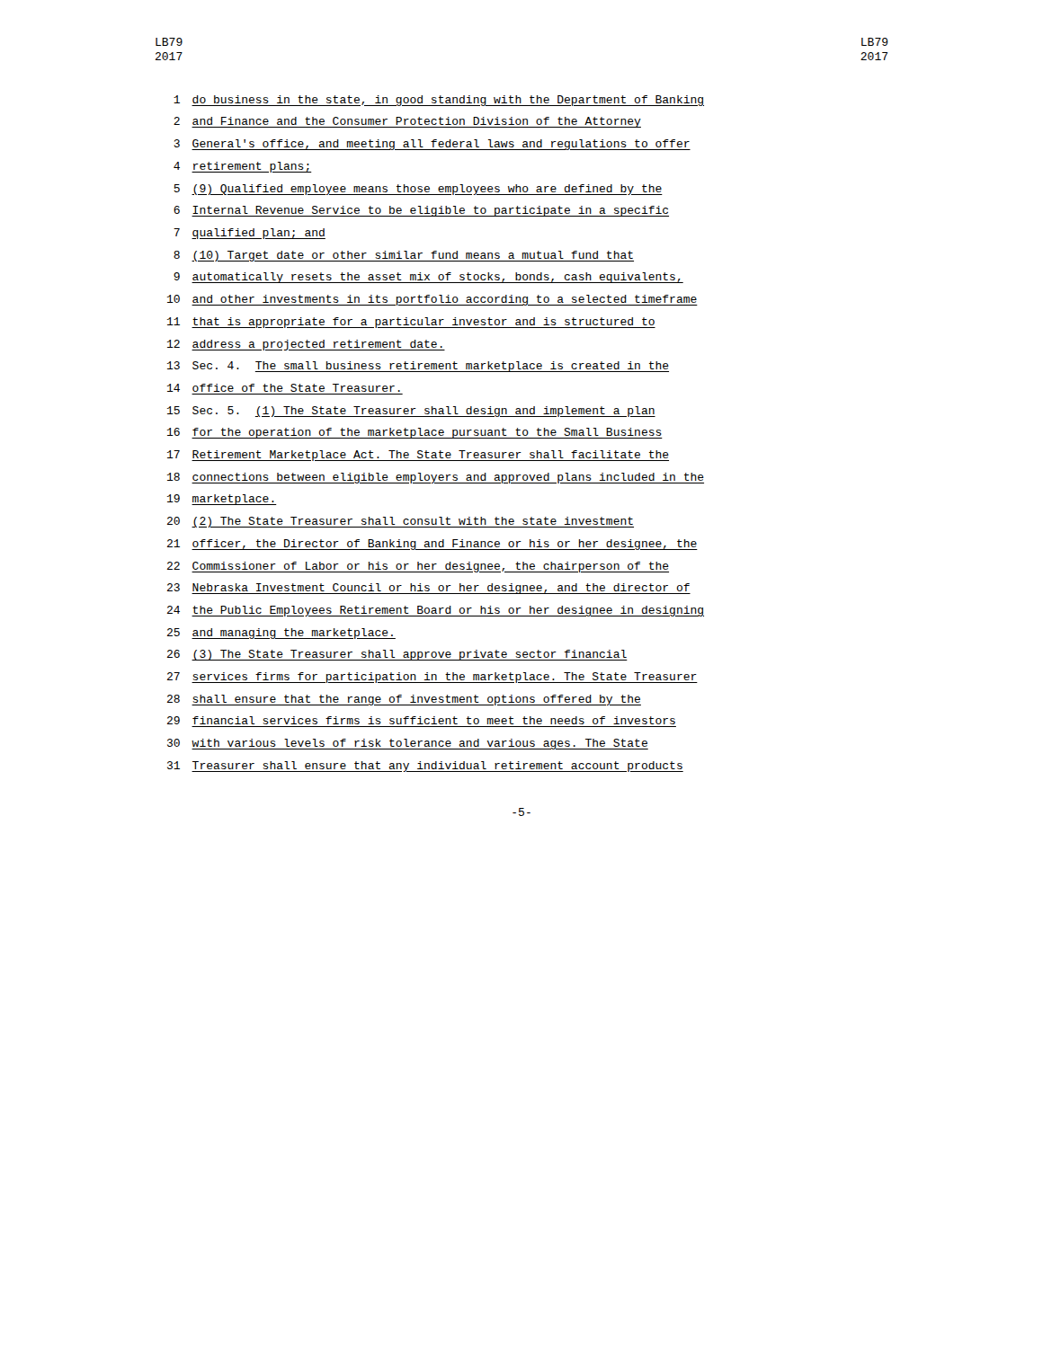LB79
2017
LB79
2017
do business in the state, in good standing with the Department of Banking
and Finance and the Consumer Protection Division of the Attorney
General's office, and meeting all federal laws and regulations to offer
retirement plans;
(9) Qualified employee means those employees who are defined by the
Internal Revenue Service to be eligible to participate in a specific
qualified plan; and
(10) Target date or other similar fund means a mutual fund that
automatically resets the asset mix of stocks, bonds, cash equivalents,
and other investments in its portfolio according to a selected timeframe
that is appropriate for a particular investor and is structured to
address a projected retirement date.
Sec. 4. The small business retirement marketplace is created in the
office of the State Treasurer.
Sec. 5. (1) The State Treasurer shall design and implement a plan
for the operation of the marketplace pursuant to the Small Business
Retirement Marketplace Act. The State Treasurer shall facilitate the
connections between eligible employers and approved plans included in the
marketplace.
(2) The State Treasurer shall consult with the state investment
officer, the Director of Banking and Finance or his or her designee, the
Commissioner of Labor or his or her designee, the chairperson of the
Nebraska Investment Council or his or her designee, and the director of
the Public Employees Retirement Board or his or her designee in designing
and managing the marketplace.
(3) The State Treasurer shall approve private sector financial
services firms for participation in the marketplace. The State Treasurer
shall ensure that the range of investment options offered by the
financial services firms is sufficient to meet the needs of investors
with various levels of risk tolerance and various ages. The State
Treasurer shall ensure that any individual retirement account products
-5-